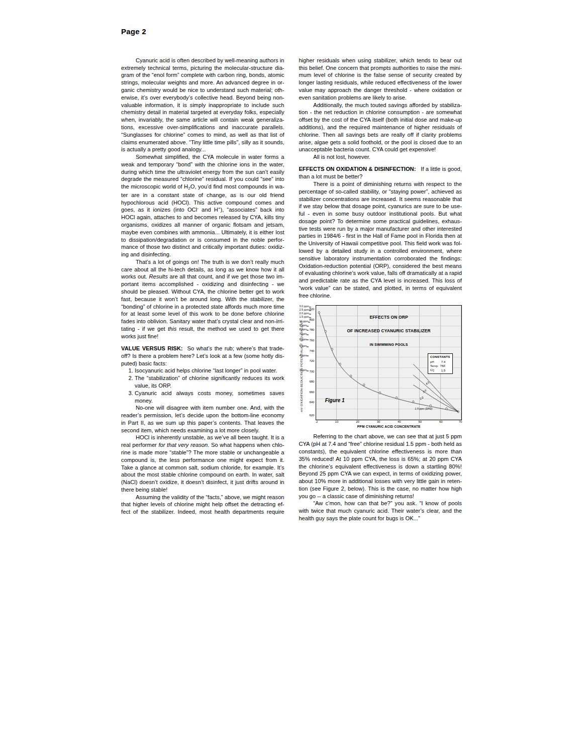Page 2
Cyanuric acid is often described by well-meaning authors in extremely technical terms, picturing the molecular-structure diagram of the “enol form” complete with carbon ring, bonds, atomic strings, molecular weights and more. An advanced degree in organic chemistry would be nice to understand such material; otherwise, it’s over everybody’s collective head. Beyond being non-valuable information, it is simply inappropriate to include such chemistry detail in material targeted at everyday folks, especially when, invariably, the same article will contain weak generalizations, excessive over-simplifications and inaccurate parallels. “Sunglasses for chlorine” comes to mind, as well as that list of claims enumerated above. “Tiny little time pills”, silly as it sounds, is actually a pretty good analogy...
Somewhat simplified, the CYA molecule in water forms a weak and temporary “bond” with the chlorine ions in the water, during which time the ultraviolet energy from the sun can’t easily degrade the measured “chlorine” residual. If you could “see” into the microscopic world of H2O, you’d find most compounds in water are in a constant state of change, as is our old friend hypochlorous acid (HOCl). This active compound comes and goes, as it ionizes (into OCl- and H+), “associates” back into HOCl again, attaches to and becomes released by CYA, kills tiny organisms, oxidizes all manner of organic flotsam and jetsam, maybe even combines with ammonia... Ultimately, it is either lost to dissipation/degradation or is consumed in the noble performance of those two distinct and critically important duties: oxidizing and disinfecting.
That’s a lot of goings on! The truth is we don’t really much care about all the hi-tech details, as long as we know how it all works out. Results are all that count, and if we get those two important items accomplished - oxidizing and disinfecting - we should be pleased. Without CYA, the chlorine better get to work fast, because it won’t be around long. With the stabilizer, the “bonding” of chlorine in a protected state affords much more time for at least some level of this work to be done before chlorine fades into oblivion. Sanitary water that’s crystal clear and non-irritating - if we get this result, the method we used to get there works just fine!
VALUE VERSUS RISK: So what’s the rub; where’s that trade-off? Is there a problem here? Let’s look at a few (some hotly disputed) basic facts:
Isocyanuric acid helps chlorine “last longer” in pool water.
The “stabilization” of chlorine significantly reduces its work value, its ORP.
Cyanuric acid always costs money, sometimes saves money.
No-one will disagree with item number one. And, with the reader’s permission, let’s decide upon the bottom-line economy in Part II, as we sum up this paper’s contents. That leaves the second item, which needs examining a lot more closely.
HOCl is inherently unstable, as we’ve all been taught. It is a real performer for that very reason. So what happens when chlorine is made more “stable”? The more stable or unchangeable a compound is, the less performance one might expect from it. Take a glance at common salt, sodium chloride, for example. It’s about the most stable chlorine compound on earth. In water, salt (NaCl) doesn’t oxidize, it doesn’t disinfect, it just drifts around in there being stable!
Assuming the validity of the “facts,” above, we might reason that higher levels of chlorine might help offset the detracting effect of the stabilizer. Indeed, most health departments require higher residuals when using stabilizer, which tends to bear out this belief. One concern that prompts authorities to raise the minimum level of chlorine is the false sense of security created by longer lasting residuals, while reduced effectiveness of the lower value may approach the danger threshold - where oxidation or even sanitation problems are likely to arise.
Additionally, the much touted savings afforded by stabilization - the net reduction in chlorine consumption - are somewhat offset by the cost of the CYA itself (both initial dose and make-up additions), and the required maintenance of higher residuals of chlorine. Then all savings bets are really off if clarity problems arise, algae gets a solid foothold, or the pool is closed due to an unacceptable bacteria count. CYA could get expensive!
All is not lost, however.
EFFECTS ON OXIDATION & DISINFECTION: If a little is good, than a lot must be better?
There is a point of diminishing returns with respect to the percentage of so-called stability, or “staying power”, achieved as stabilizer concentrations are increased. It seems reasonable that if we stay below that dosage point, cyanurics are sure to be useful - even in some busy outdoor institutional pools. But what dosage point? To determine some practical guidelines, exhaustive tests were run by a major manufacturer and other interested parties in 1984/6 - first in the Hall of Fame pool in Florida then at the University of Hawaii competitive pool. This field work was followed by a detailed study in a controlled environment, where sensitive laboratory instrumentation corroborated the findings: Oxidation-reduction potential (ORP), considered the best means of evaluating chlorine’s work value, falls off dramatically at a rapid and predictable rate as the CYA level is increased. This loss of “work value” can be stated, and plotted, in terms of equivalent free chlorine.
mV OXIDATION-REDUCTION POTENTIAL/Cl2 EQUIVALENT
820 800 780 760 740 720 700 680 660 640 620
3.0 ppm 2.5 ppm 2.0 ppm 1.5 ppm 10 ppm 9 ppm 8 ppm 7 ppm 6 ppm 5 ppm 4 ppm 3 ppm
EFFECTS ON ORP
OF INCREASED CYANURIC STABILIZER
IN SWIMMING POOLS
CONSTANTS
| pH | 7.4 |
| Temp. | 76F |
| Cl 2 | 1.5 |
Figure 1
4.0
3.0
2.0
1.5 ppm (DPD)
.2 10 20 30 40 50 60 70
PPM CYANURIC ACID CONCENTRATE
Referring to the chart above, we can see that at just 5 ppm CYA (pH at 7.4 and “free” chlorine residual 1.5 ppm - both held as constants), the equivalent chlorine effectiveness is more than 35% reduced! At 10 ppm CYA, the loss is 65%; at 20 ppm CYA the chlorine’s equivalent effectiveness is down a startling 80%! Beyond 25 ppm CYA we can expect, in terms of oxidizing power, about 10% more in additional losses with very little gain in retention (see Figure 2, below). This is the case, no matter how high you go -- a classic case of diminishing returns!
“Aw c’mon, how can that be?” you ask. “I know of pools with twice that much cyanuric acid. Their water’s clear, and the health guy says the plate count for bugs is OK...”